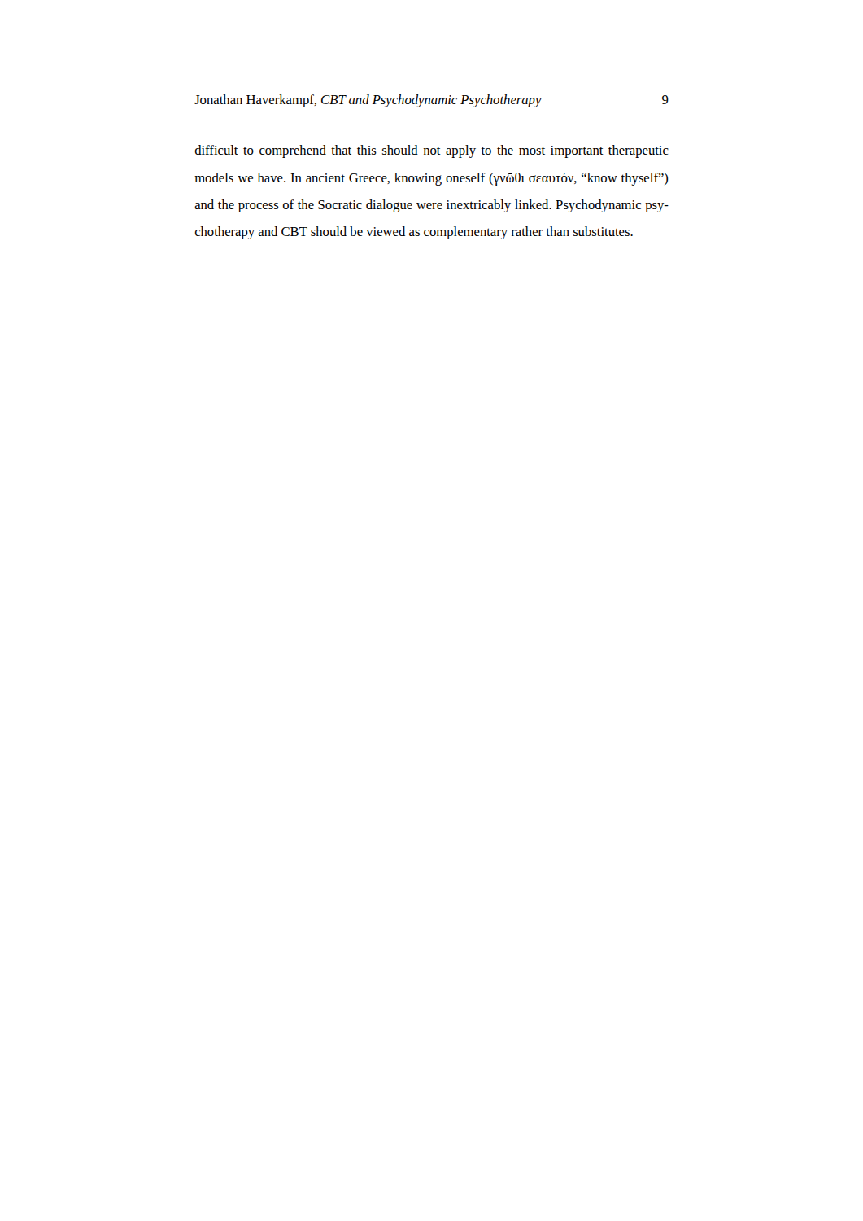Jonathan Haverkampf, CBT and Psychodynamic Psychotherapy 9
difficult to comprehend that this should not apply to the most important therapeutic models we have. In ancient Greece, knowing oneself (γνῶθι σεαυτόν, “know thyself”) and the process of the Socratic dialogue were inextricably linked. Psychodynamic psychotherapy and CBT should be viewed as complementary rather than substitutes.